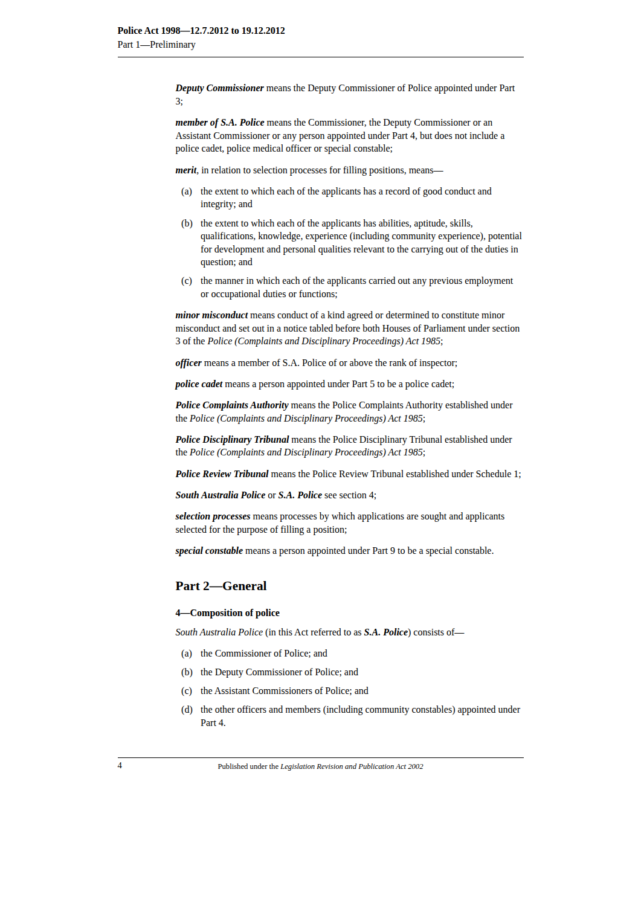Police Act 1998—12.7.2012 to 19.12.2012
Part 1—Preliminary
Deputy Commissioner means the Deputy Commissioner of Police appointed under Part 3;
member of S.A. Police means the Commissioner, the Deputy Commissioner or an Assistant Commissioner or any person appointed under Part 4, but does not include a police cadet, police medical officer or special constable;
merit, in relation to selection processes for filling positions, means—
(a) the extent to which each of the applicants has a record of good conduct and integrity; and
(b) the extent to which each of the applicants has abilities, aptitude, skills, qualifications, knowledge, experience (including community experience), potential for development and personal qualities relevant to the carrying out of the duties in question; and
(c) the manner in which each of the applicants carried out any previous employment or occupational duties or functions;
minor misconduct means conduct of a kind agreed or determined to constitute minor misconduct and set out in a notice tabled before both Houses of Parliament under section 3 of the Police (Complaints and Disciplinary Proceedings) Act 1985;
officer means a member of S.A. Police of or above the rank of inspector;
police cadet means a person appointed under Part 5 to be a police cadet;
Police Complaints Authority means the Police Complaints Authority established under the Police (Complaints and Disciplinary Proceedings) Act 1985;
Police Disciplinary Tribunal means the Police Disciplinary Tribunal established under the Police (Complaints and Disciplinary Proceedings) Act 1985;
Police Review Tribunal means the Police Review Tribunal established under Schedule 1;
South Australia Police or S.A. Police see section 4;
selection processes means processes by which applications are sought and applicants selected for the purpose of filling a position;
special constable means a person appointed under Part 9 to be a special constable.
Part 2—General
4—Composition of police
South Australia Police (in this Act referred to as S.A. Police) consists of—
(a) the Commissioner of Police; and
(b) the Deputy Commissioner of Police; and
(c) the Assistant Commissioners of Police; and
(d) the other officers and members (including community constables) appointed under Part 4.
4
Published under the Legislation Revision and Publication Act 2002